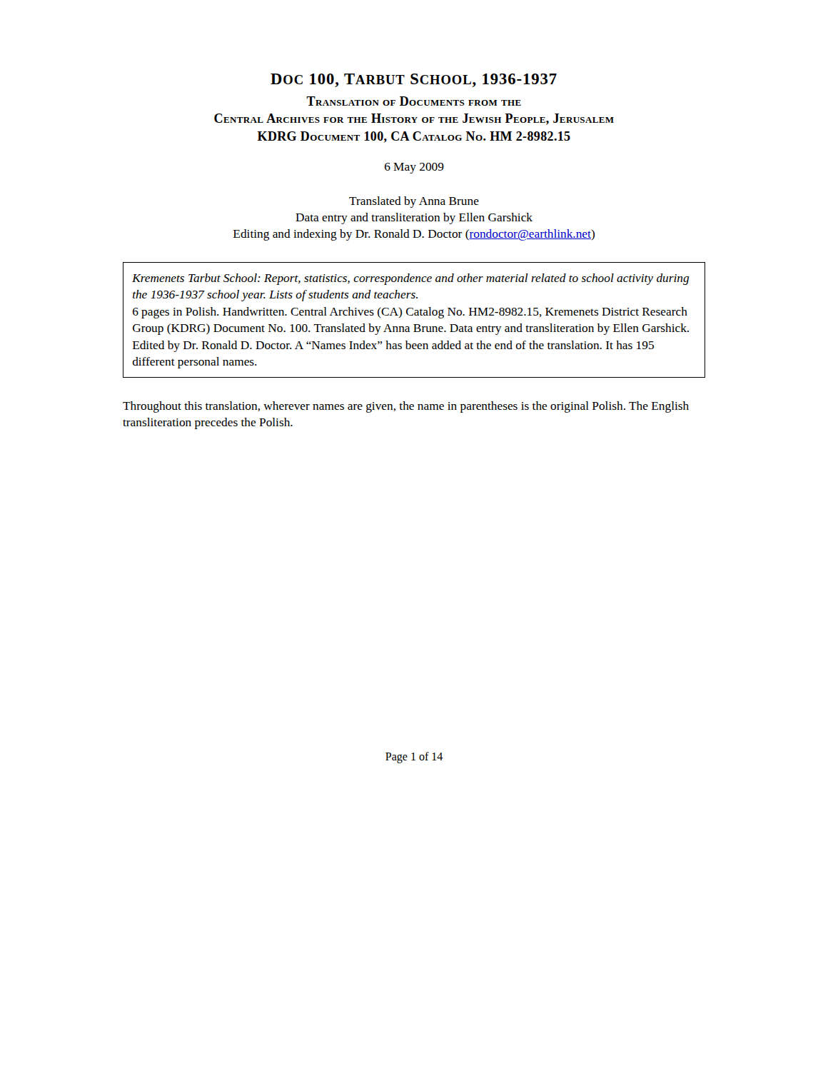DOC 100, TARBUT SCHOOL, 1936-1937
Translation of Documents from the
Central Archives for the History of the Jewish People, Jerusalem
KDRG Document 100, CA Catalog No. HM 2-8982.15
6 May 2009
Translated by Anna Brune
Data entry and transliteration by Ellen Garshick
Editing and indexing by Dr. Ronald D. Doctor (rondoctor@earthlink.net)
Kremenets Tarbut School: Report, statistics, correspondence and other material related to school activity during the 1936-1937 school year. Lists of students and teachers.
6 pages in Polish. Handwritten. Central Archives (CA) Catalog No. HM2-8982.15, Kremenets District Research Group (KDRG) Document No. 100. Translated by Anna Brune. Data entry and transliteration by Ellen Garshick. Edited by Dr. Ronald D. Doctor. A “Names Index” has been added at the end of the translation. It has 195 different personal names.
Throughout this translation, wherever names are given, the name in parentheses is the original Polish. The English transliteration precedes the Polish.
Page 1 of 14